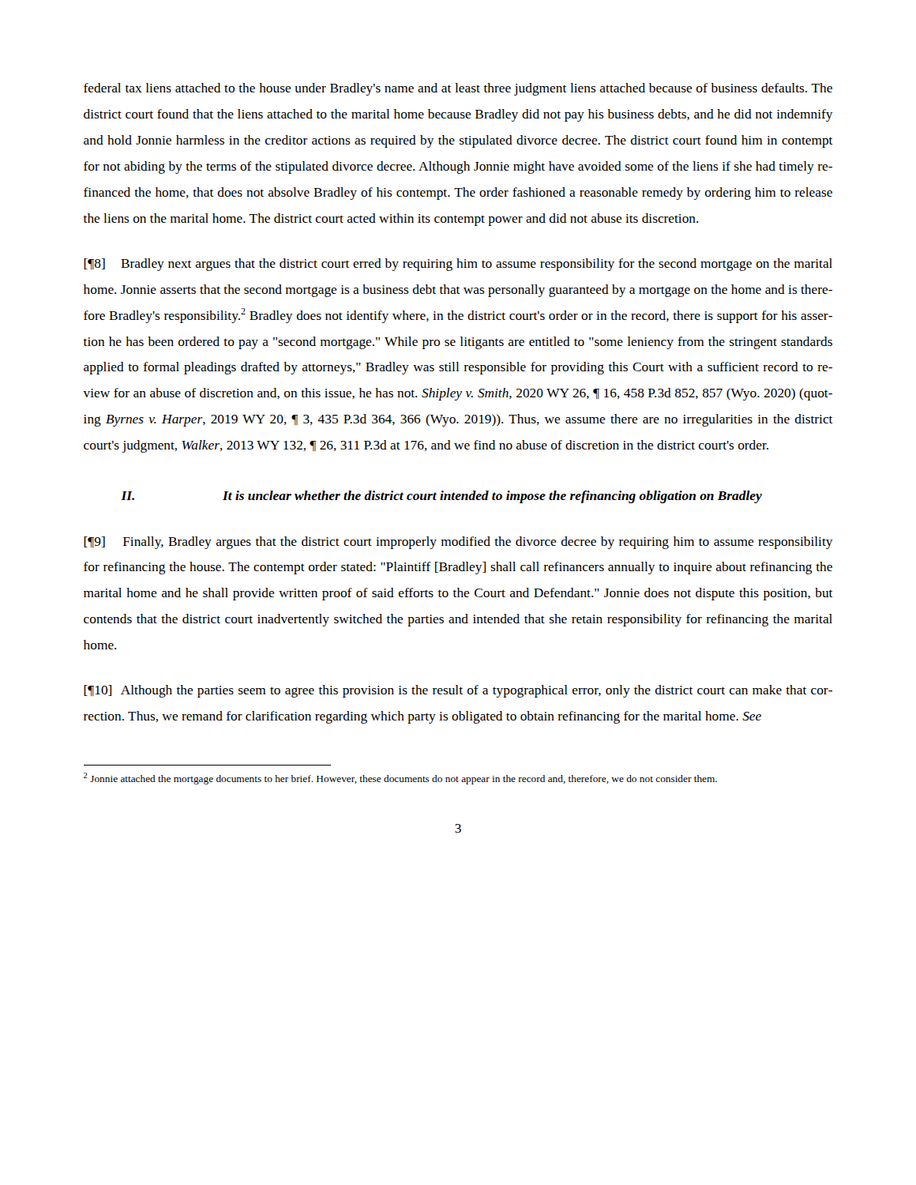federal tax liens attached to the house under Bradley's name and at least three judgment liens attached because of business defaults. The district court found that the liens attached to the marital home because Bradley did not pay his business debts, and he did not indemnify and hold Jonnie harmless in the creditor actions as required by the stipulated divorce decree. The district court found him in contempt for not abiding by the terms of the stipulated divorce decree. Although Jonnie might have avoided some of the liens if she had timely refinanced the home, that does not absolve Bradley of his contempt. The order fashioned a reasonable remedy by ordering him to release the liens on the marital home. The district court acted within its contempt power and did not abuse its discretion.
[¶8] Bradley next argues that the district court erred by requiring him to assume responsibility for the second mortgage on the marital home. Jonnie asserts that the second mortgage is a business debt that was personally guaranteed by a mortgage on the home and is therefore Bradley's responsibility.2 Bradley does not identify where, in the district court's order or in the record, there is support for his assertion he has been ordered to pay a "second mortgage." While pro se litigants are entitled to "some leniency from the stringent standards applied to formal pleadings drafted by attorneys," Bradley was still responsible for providing this Court with a sufficient record to review for an abuse of discretion and, on this issue, he has not. Shipley v. Smith, 2020 WY 26, ¶ 16, 458 P.3d 852, 857 (Wyo. 2020) (quoting Byrnes v. Harper, 2019 WY 20, ¶ 3, 435 P.3d 364, 366 (Wyo. 2019)). Thus, we assume there are no irregularities in the district court's judgment, Walker, 2013 WY 132, ¶ 26, 311 P.3d at 176, and we find no abuse of discretion in the district court's order.
II.
It is unclear whether the district court intended to impose the refinancing obligation on Bradley
[¶9] Finally, Bradley argues that the district court improperly modified the divorce decree by requiring him to assume responsibility for refinancing the house. The contempt order stated: "Plaintiff [Bradley] shall call refinancers annually to inquire about refinancing the marital home and he shall provide written proof of said efforts to the Court and Defendant." Jonnie does not dispute this position, but contends that the district court inadvertently switched the parties and intended that she retain responsibility for refinancing the marital home.
[¶10] Although the parties seem to agree this provision is the result of a typographical error, only the district court can make that correction. Thus, we remand for clarification regarding which party is obligated to obtain refinancing for the marital home. See
2 Jonnie attached the mortgage documents to her brief. However, these documents do not appear in the record and, therefore, we do not consider them.
3